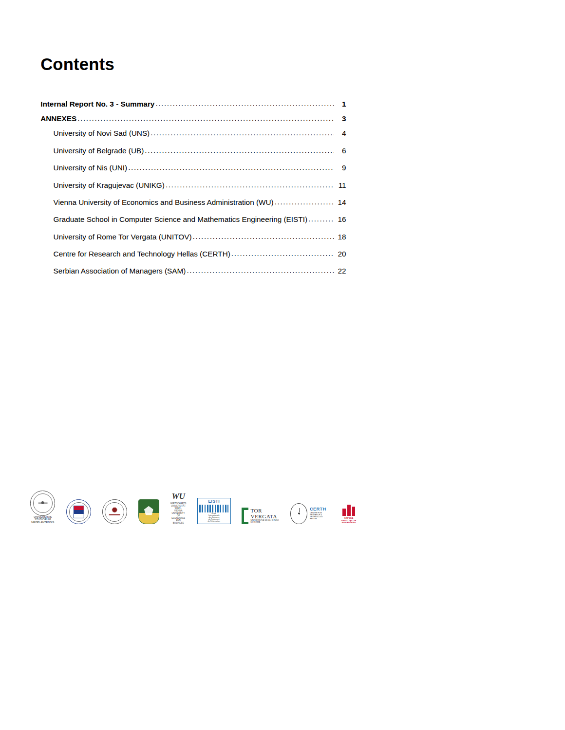Contents
Internal Report No. 3 - Summary ................................................................................................................ 1
ANNEXES ................................................................................................................................. 3
University of Novi Sad (UNS) ....................................................................................................... 4
University of Belgrade (UB) ......................................................................................................... 6
University of Nis (UNI) .................................................................................................................. 9
University of Kragujevac (UNIKG) ................................................................................................ 11
Vienna University of Economics and Business Administration (WU) ......................................... 14
Graduate School in Computer Science and Mathematics Engineering (EISTI) ........................ 16
University of Rome Tor Vergata (UNITOV) ................................................................................ 18
Centre for Research and Technology Hellas (CERTH) ............................................................. 20
Serbian Association of Managers (SAM) ..................................................................................... 22
UNIVERSITAS STUDIORUM
NEOPLANTENSIS
WU
WIRTSCHAFTS
UNIVERSITÄT
WIEN · VIENNA
UNIVERSITY OF
ECONOMICS
AND BUSINESS
EISTI
École
Internationale
des Sciences
du Traitement
de l'Information
TOR VERGATA
UNIVERSITÀ DEGLI STUDI DI ROMA
CERTH
CENTRE FOR
RESEARCH & TECHNOLOGY
HELLAS
SRPSKA ASOCIJACIJA
MENADŽERA